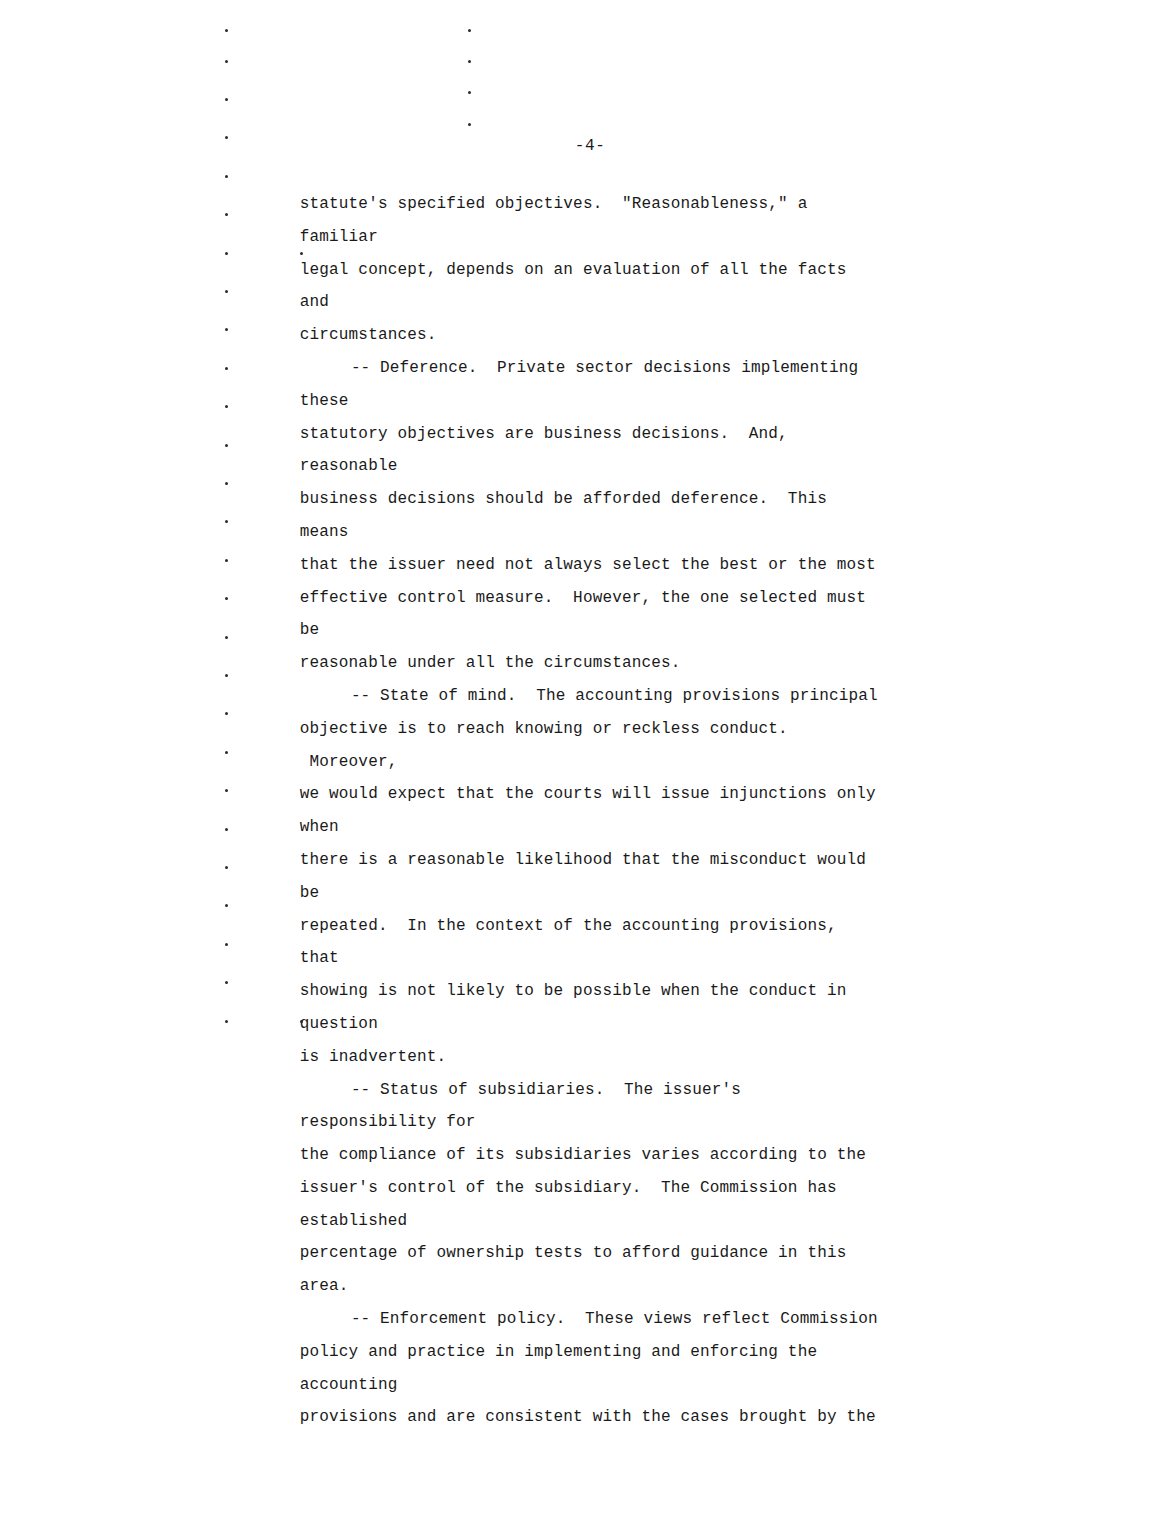-4-
statute's specified objectives. "Reasonableness," a familiar
legal concept, depends on an evaluation of all the facts and
circumstances.
-- Deference. Private sector decisions implementing these
statutory objectives are business decisions. And, reasonable
business decisions should be afforded deference. This means
that the issuer need not always select the best or the most
effective control measure. However, the one selected must be
reasonable under all the circumstances.
-- State of mind. The accounting provisions principal
objective is to reach knowing or reckless conduct. Moreover,
we would expect that the courts will issue injunctions only when
there is a reasonable likelihood that the misconduct would be
repeated. In the context of the accounting provisions, that
showing is not likely to be possible when the conduct in question
is inadvertent.
-- Status of subsidiaries. The issuer's responsibility for
the compliance of its subsidiaries varies according to the
issuer's control of the subsidiary. The Commission has established
percentage of ownership tests to afford guidance in this area.
-- Enforcement policy. These views reflect Commission
policy and practice in implementing and enforcing the accounting
provisions and are consistent with the cases brought by the